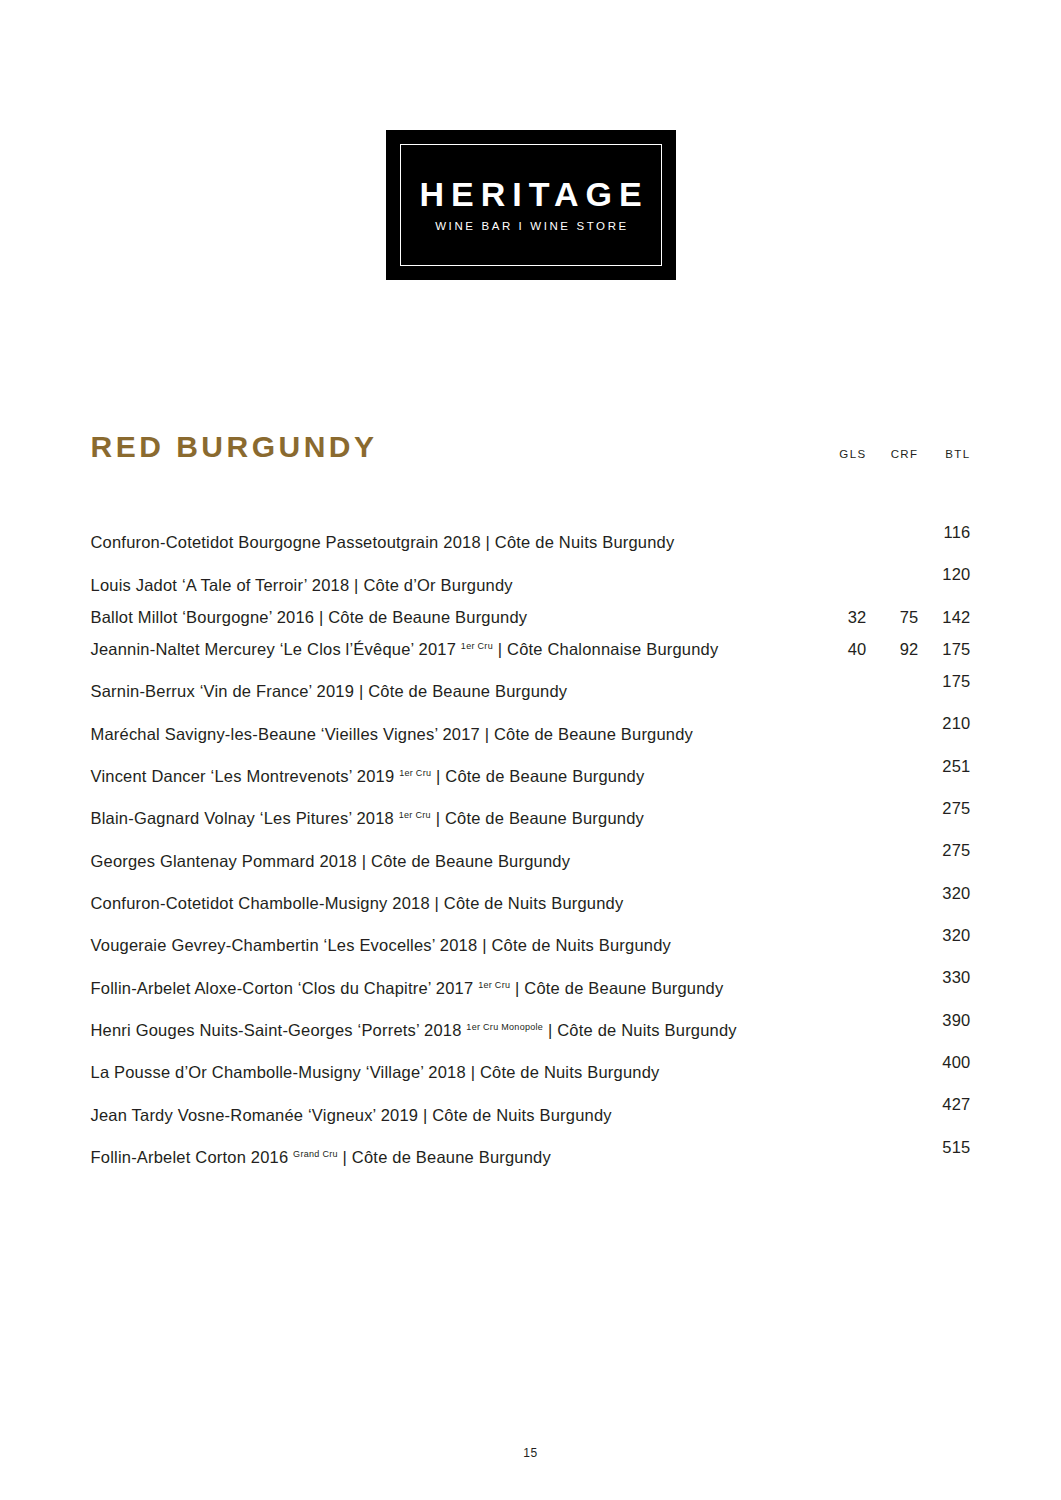HERITAGE
WINE BAR I WINE STORE
Red Burgundy
GLS CRF BTL
Confuron-Cotetidot Bourgogne Passetoutgrain 2018 | Côte de Nuits Burgundy 116
Louis Jadot ‘A Tale of Terroir’ 2018 | Côte d’Or Burgundy 120
Ballot Millot ‘Bourgogne’ 2016 | Côte de Beaune Burgundy 3275142
Jeannin-Naltet Mercurey ‘Le Clos l’Évêque’ 2017 1er Cru | Côte Chalonnaise Burgundy 4092175
Sarnin-Berrux ‘Vin de France’ 2019 | Côte de Beaune Burgundy 175
Maréchal Savigny-les-Beaune ‘Vieilles Vignes’ 2017 | Côte de Beaune Burgundy 210
Vincent Dancer ‘Les Montrevenots’ 2019 1er Cru | Côte de Beaune Burgundy 251
Blain-Gagnard Volnay ‘Les Pitures’ 2018 1er Cru | Côte de Beaune Burgundy 275
Georges Glantenay Pommard 2018 | Côte de Beaune Burgundy 275
Confuron-Cotetidot Chambolle-Musigny 2018 | Côte de Nuits Burgundy 320
Vougeraie Gevrey-Chambertin ‘Les Evocelles’ 2018 | Côte de Nuits Burgundy 320
Follin-Arbelet Aloxe-Corton ‘Clos du Chapitre’ 2017 1er Cru | Côte de Beaune Burgundy 330
Henri Gouges Nuits-Saint-Georges ‘Porrets’ 2018 1er Cru Monopole | Côte de Nuits Burgundy 390
La Pousse d’Or Chambolle-Musigny ‘Village’ 2018 | Côte de Nuits Burgundy 400
Jean Tardy Vosne-Romanée ‘Vigneux’ 2019 | Côte de Nuits Burgundy 427
Follin-Arbelet Corton 2016 Grand Cru | Côte de Beaune Burgundy 515
15